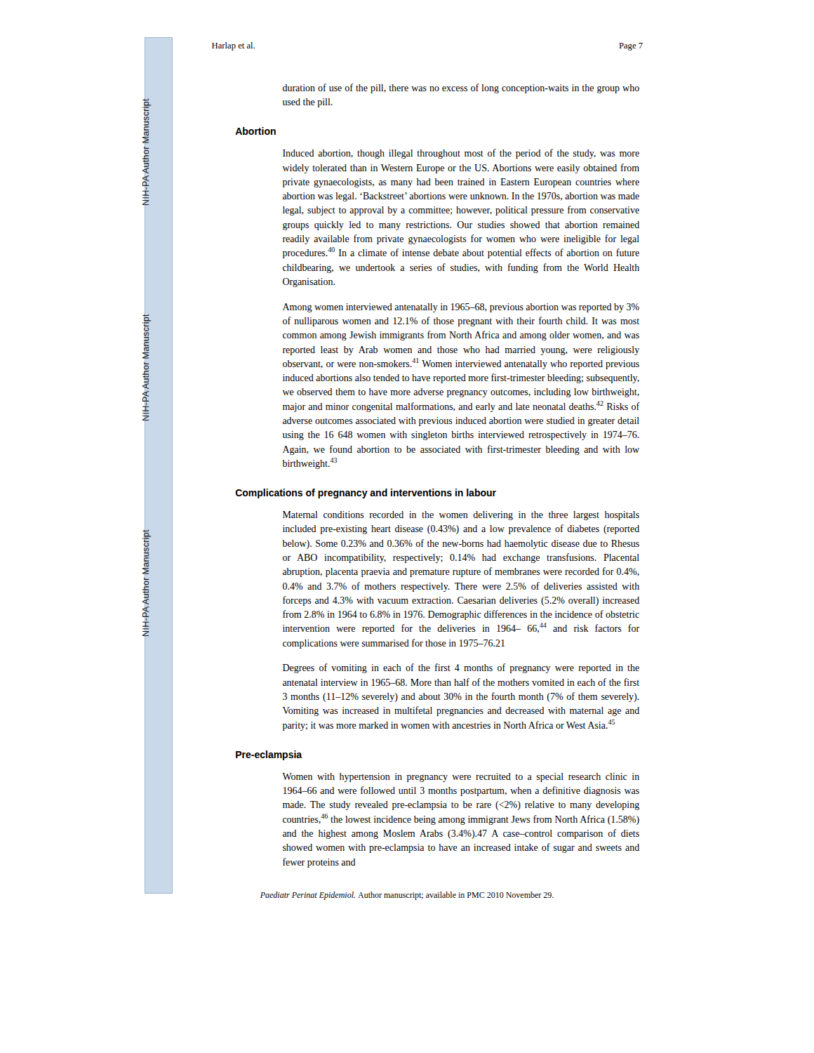NIH-PA Author Manuscript
NIH-PA Author Manuscript
NIH-PA Author Manuscript
Harlap et al. Page 7
duration of use of the pill, there was no excess of long conception-waits in the group who used the pill.
Abortion
Induced abortion, though illegal throughout most of the period of the study, was more widely tolerated than in Western Europe or the US. Abortions were easily obtained from private gynaecologists, as many had been trained in Eastern European countries where abortion was legal. ‘Backstreet’ abortions were unknown. In the 1970s, abortion was made legal, subject to approval by a committee; however, political pressure from conservative groups quickly led to many restrictions. Our studies showed that abortion remained readily available from private gynaecologists for women who were ineligible for legal procedures.40 In a climate of intense debate about potential effects of abortion on future childbearing, we undertook a series of studies, with funding from the World Health Organisation.
Among women interviewed antenatally in 1965–68, previous abortion was reported by 3% of nulliparous women and 12.1% of those pregnant with their fourth child. It was most common among Jewish immigrants from North Africa and among older women, and was reported least by Arab women and those who had married young, were religiously observant, or were non-smokers.41 Women interviewed antenatally who reported previous induced abortions also tended to have reported more first-trimester bleeding; subsequently, we observed them to have more adverse pregnancy outcomes, including low birthweight, major and minor congenital malformations, and early and late neonatal deaths.42 Risks of adverse outcomes associated with previous induced abortion were studied in greater detail using the 16 648 women with singleton births interviewed retrospectively in 1974–76. Again, we found abortion to be associated with first-trimester bleeding and with low birthweight.43
Complications of pregnancy and interventions in labour
Maternal conditions recorded in the women delivering in the three largest hospitals included pre-existing heart disease (0.43%) and a low prevalence of diabetes (reported below). Some 0.23% and 0.36% of the new-borns had haemolytic disease due to Rhesus or ABO incompatibility, respectively; 0.14% had exchange transfusions. Placental abruption, placenta praevia and premature rupture of membranes were recorded for 0.4%, 0.4% and 3.7% of mothers respectively. There were 2.5% of deliveries assisted with forceps and 4.3% with vacuum extraction. Caesarian deliveries (5.2% overall) increased from 2.8% in 1964 to 6.8% in 1976. Demographic differences in the incidence of obstetric intervention were reported for the deliveries in 1964– 66,44 and risk factors for complications were summarised for those in 1975–76.21
Degrees of vomiting in each of the first 4 months of pregnancy were reported in the antenatal interview in 1965–68. More than half of the mothers vomited in each of the first 3 months (11–12% severely) and about 30% in the fourth month (7% of them severely). Vomiting was increased in multifetal pregnancies and decreased with maternal age and parity; it was more marked in women with ancestries in North Africa or West Asia.45
Pre-eclampsia
Women with hypertension in pregnancy were recruited to a special research clinic in 1964–66 and were followed until 3 months postpartum, when a definitive diagnosis was made. The study revealed pre-eclampsia to be rare (<2%) relative to many developing countries,46 the lowest incidence being among immigrant Jews from North Africa (1.58%) and the highest among Moslem Arabs (3.4%).47 A case–control comparison of diets showed women with pre-eclampsia to have an increased intake of sugar and sweets and fewer proteins and
Paediatr Perinat Epidemiol. Author manuscript; available in PMC 2010 November 29.